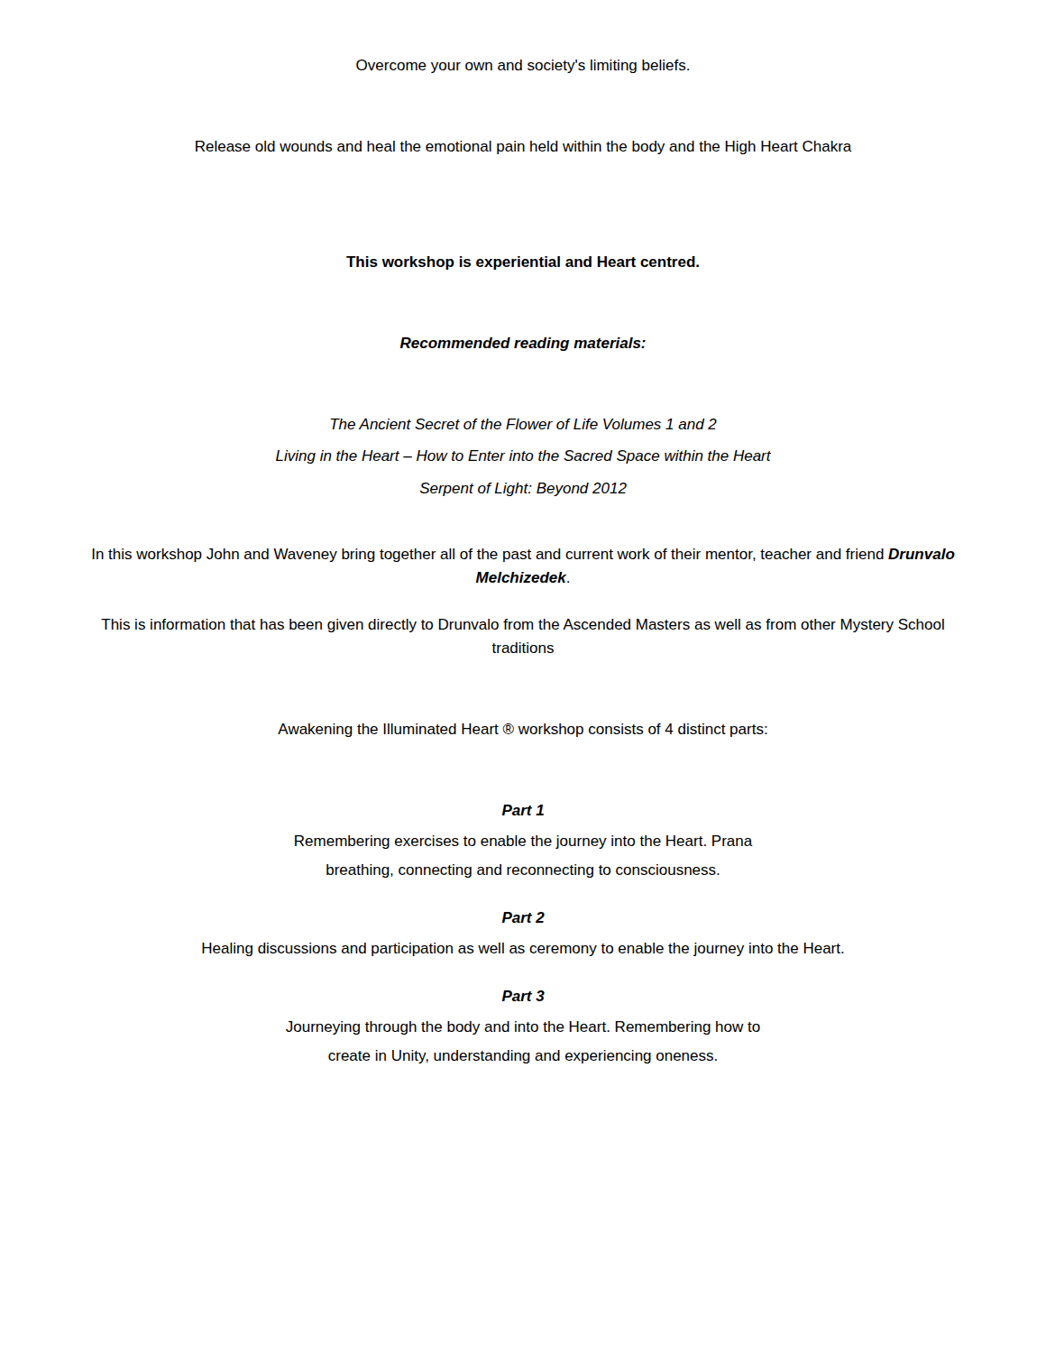Overcome your own and society's limiting beliefs.
Release old wounds and heal the emotional pain held within the body and the High Heart Chakra
This workshop is experiential and Heart centred.
Recommended reading materials:
The Ancient Secret of the Flower of Life Volumes 1 and 2
Living in the Heart – How to Enter into the Sacred Space within the Heart
Serpent of Light: Beyond 2012
In this workshop John and Waveney bring together all of the past and current work of their mentor, teacher and friend Drunvalo Melchizedek.
This is information that has been given directly to Drunvalo from the Ascended Masters as well as from other Mystery School traditions
Awakening the Illuminated Heart ® workshop consists of 4 distinct parts:
Part 1
Remembering exercises to enable the journey into the Heart. Prana
breathing, connecting and reconnecting to consciousness.
Part 2
Healing discussions and participation as well as ceremony to enable the journey into the Heart.
Part 3
Journeying through the body and into the Heart. Remembering how to
create in Unity, understanding and experiencing oneness.